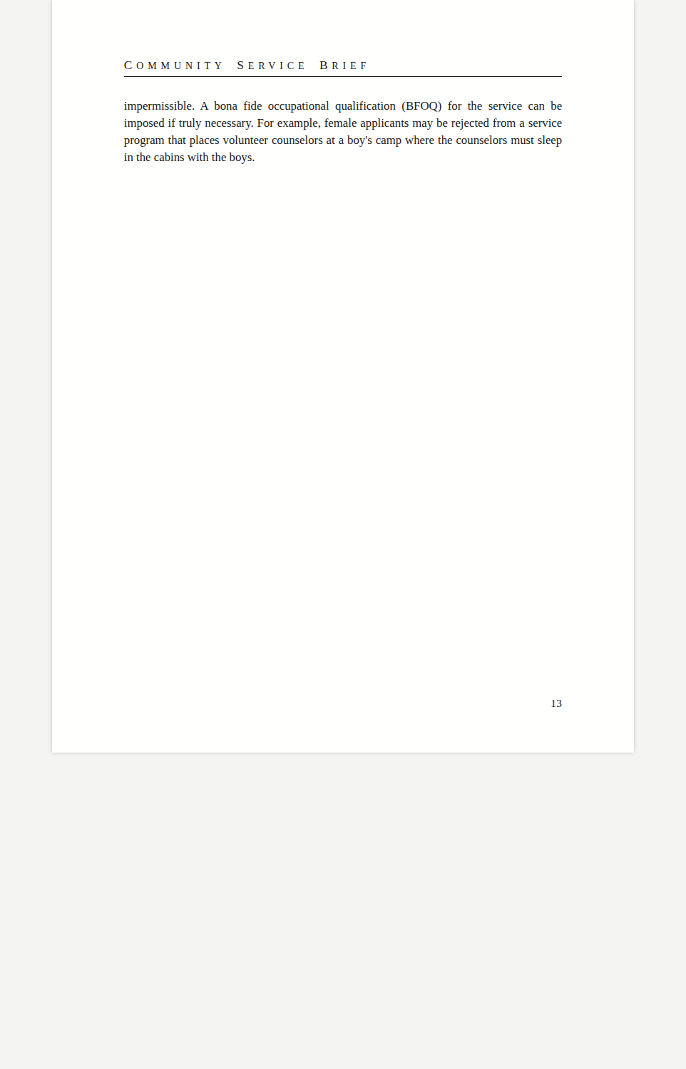Community Service Brief
impermissible. A bona fide occupational qualification (BFOQ) for the service can be imposed if truly necessary. For example, female applicants may be rejected from a service program that places volunteer counselors at a boy's camp where the counselors must sleep in the cabins with the boys.
13